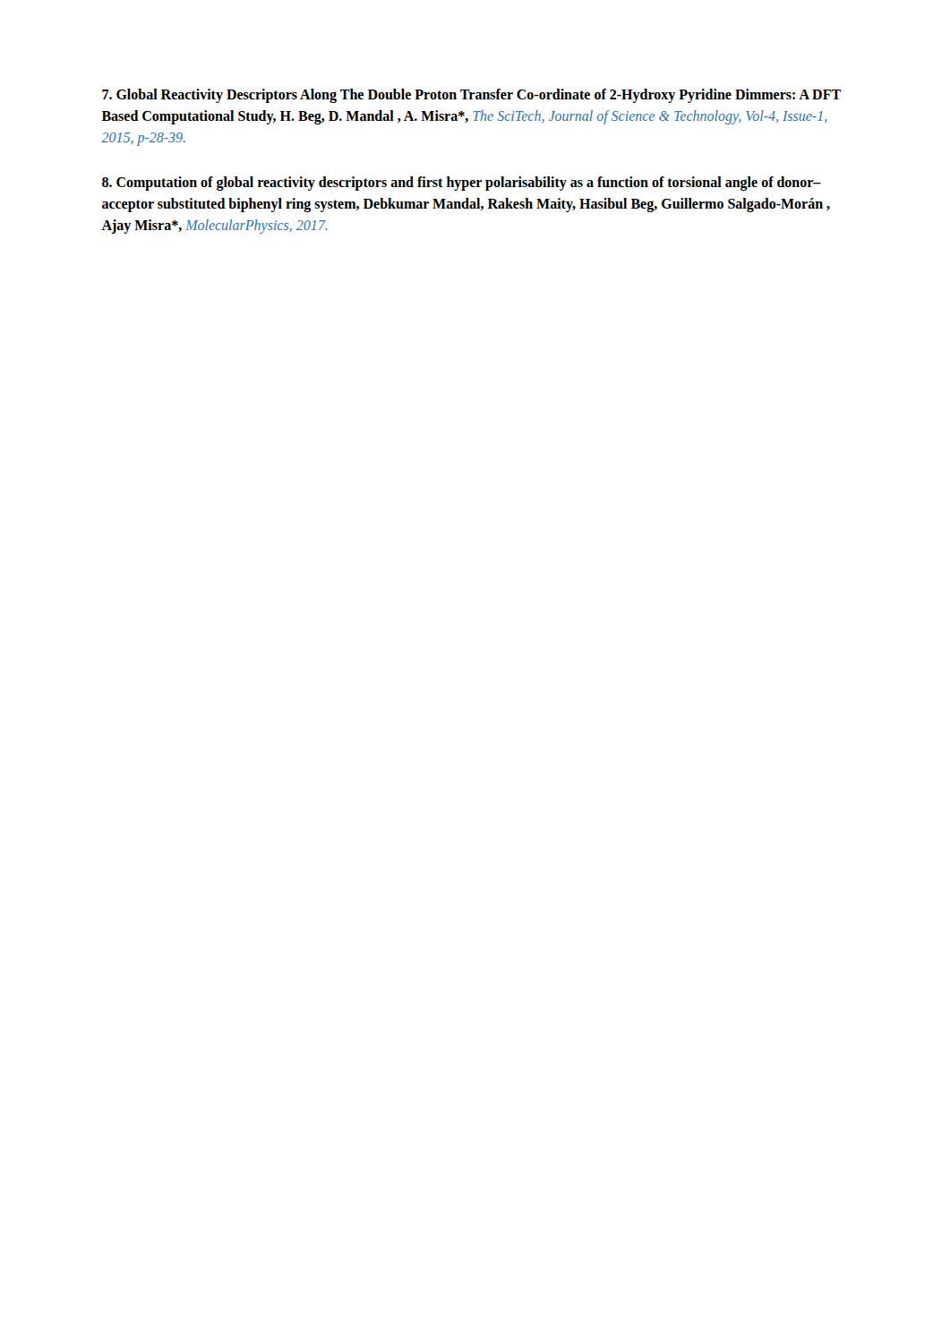7. Global Reactivity Descriptors Along The Double Proton Transfer Co-ordinate of 2-Hydroxy Pyridine Dimmers: A DFT Based Computational Study, H. Beg, D. Mandal , A. Misra*, The SciTech, Journal of Science & Technology, Vol-4, Issue-1, 2015, p-28-39.
8. Computation of global reactivity descriptors and first hyper polarisability as a function of torsional angle of donor–acceptor substituted biphenyl ring system, Debkumar Mandal, Rakesh Maity, Hasibul Beg, Guillermo Salgado-Morán , Ajay Misra*, MolecularPhysics, 2017.